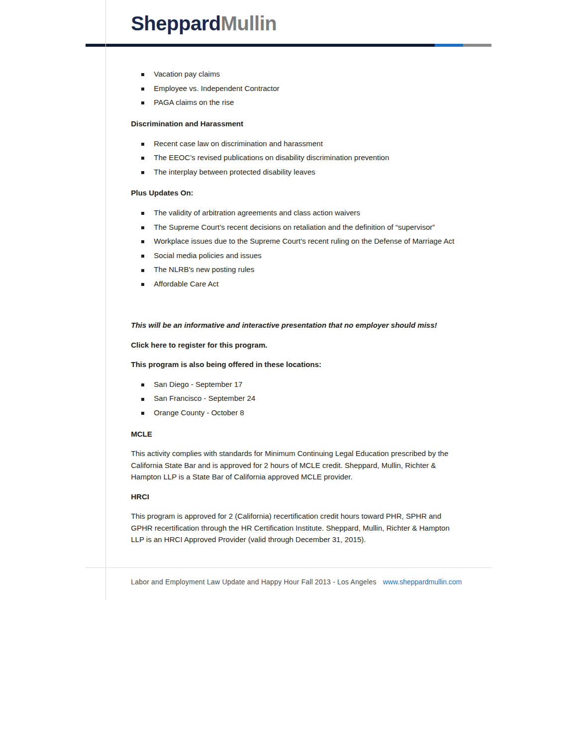Sheppard Mullin
Vacation pay claims
Employee vs. Independent Contractor
PAGA claims on the rise
Discrimination and Harassment
Recent case law on discrimination and harassment
The EEOC’s revised publications on disability discrimination prevention
The interplay between protected disability leaves
Plus Updates On:
The validity of arbitration agreements and class action waivers
The Supreme Court’s recent decisions on retaliation and the definition of “supervisor”
Workplace issues due to the Supreme Court’s recent ruling on the Defense of Marriage Act
Social media policies and issues
The NLRB's new posting rules
Affordable Care Act
This will be an informative and interactive presentation that no employer should miss!
Click here to register for this program.
This program is also being offered in these locations:
San Diego - September 17
San Francisco - September 24
Orange County - October 8
MCLE
This activity complies with standards for Minimum Continuing Legal Education prescribed by the California State Bar and is approved for 2 hours of MCLE credit. Sheppard, Mullin, Richter & Hampton LLP is a State Bar of California approved MCLE provider.
HRCI
This program is approved for 2 (California) recertification credit hours toward PHR, SPHR and GPHR recertification through the HR Certification Institute. Sheppard, Mullin, Richter & Hampton LLP is an HRCI Approved Provider (valid through December 31, 2015).
Labor and Employment Law Update and Happy Hour Fall 2013 - Los Angeles
www.sheppardmullin.com